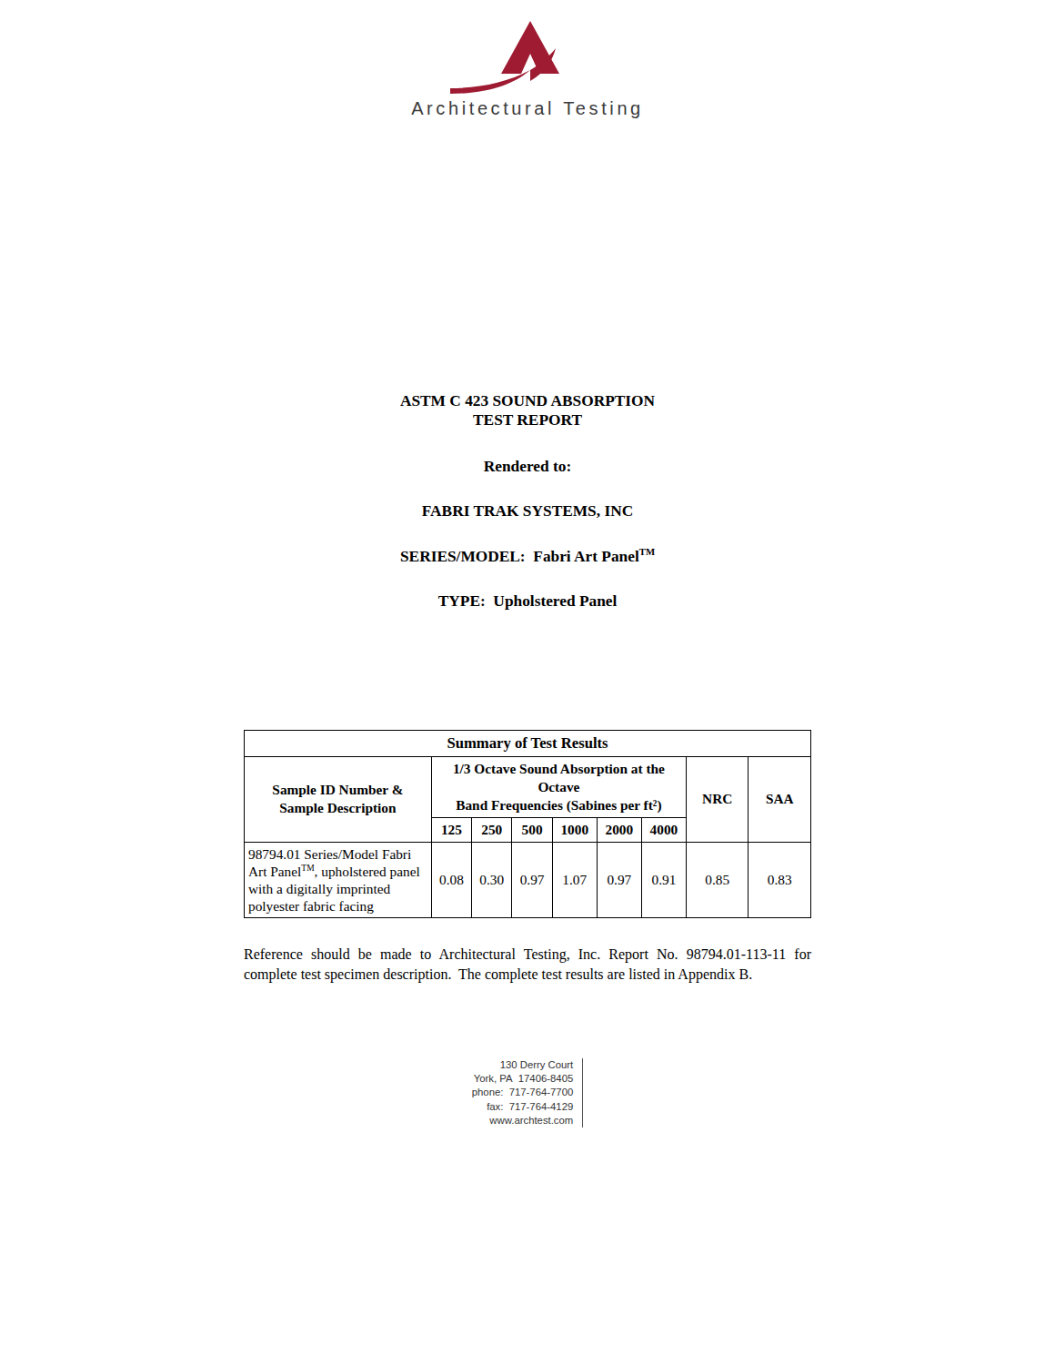Architectural Testing
ASTM C 423 SOUND ABSORPTION
TEST REPORT
Rendered to:
FABRI TRAK SYSTEMS, INC
SERIES/MODEL: Fabri Art PanelTM
TYPE: Upholstered Panel
| Summary of Test Results |
| --- |
| Sample ID Number & Sample Description | 1/3 Octave Sound Absorption at the Octave Band Frequencies (Sabines per ft²) | NRC | SAA |
| 125 | 250 | 500 | 1000 | 2000 | 4000 |
| 98794.01 Series/Model Fabri Art Panel TM , upholstered panel with a digitally imprinted polyester fabric facing | 0.08 | 0.30 | 0.97 | 1.07 | 0.97 | 0.91 | 0.85 | 0.83 |
Reference should be made to Architectural Testing, Inc. Report No. 98794.01-113-11 for complete test specimen description. The complete test results are listed in Appendix B.
130 Derry Court
York, PA 17406-8405
phone: 717-764-7700
fax: 717-764-4129
www.archtest.com